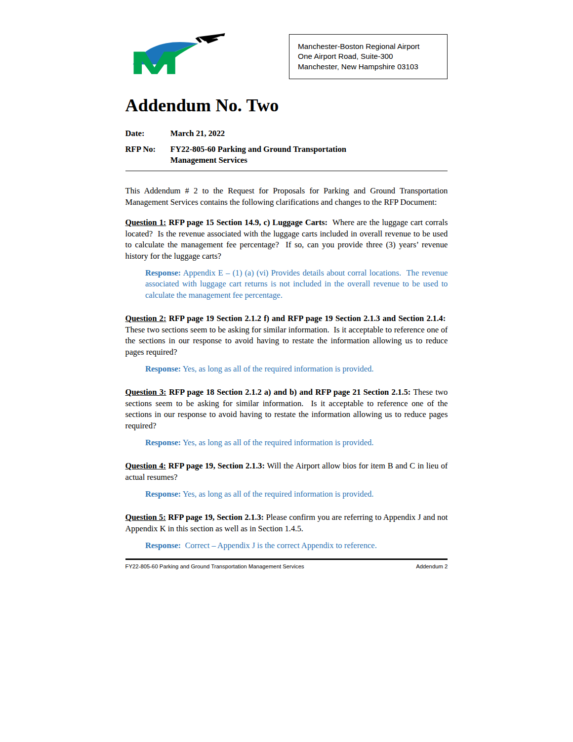Manchester-Boston Regional Airport
One Airport Road, Suite-300
Manchester, New Hampshire 03103
Addendum No. Two
Date:
March 21, 2022
RFP No:
FY22-805-60 Parking and Ground Transportation Management Services
This Addendum # 2 to the Request for Proposals for Parking and Ground Transportation Management Services contains the following clarifications and changes to the RFP Document:
Question 1: RFP page 15 Section 14.9, c) Luggage Carts: Where are the luggage cart corrals located? Is the revenue associated with the luggage carts included in overall revenue to be used to calculate the management fee percentage? If so, can you provide three (3) years’ revenue history for the luggage carts?
Response: Appendix E – (1) (a) (vi) Provides details about corral locations. The revenue associated with luggage cart returns is not included in the overall revenue to be used to calculate the management fee percentage.
Question 2: RFP page 19 Section 2.1.2 f) and RFP page 19 Section 2.1.3 and Section 2.1.4: These two sections seem to be asking for similar information. Is it acceptable to reference one of the sections in our response to avoid having to restate the information allowing us to reduce pages required?
Response: Yes, as long as all of the required information is provided.
Question 3: RFP page 18 Section 2.1.2 a) and b) and RFP page 21 Section 2.1.5: These two sections seem to be asking for similar information. Is it acceptable to reference one of the sections in our response to avoid having to restate the information allowing us to reduce pages required?
Response: Yes, as long as all of the required information is provided.
Question 4: RFP page 19, Section 2.1.3: Will the Airport allow bios for item B and C in lieu of actual resumes?
Response: Yes, as long as all of the required information is provided.
Question 5: RFP page 19, Section 2.1.3: Please confirm you are referring to Appendix J and not Appendix K in this section as well as in Section 1.4.5.
Response: Correct – Appendix J is the correct Appendix to reference.
FY22-805-60 Parking and Ground Transportation Management Services Addendum 2